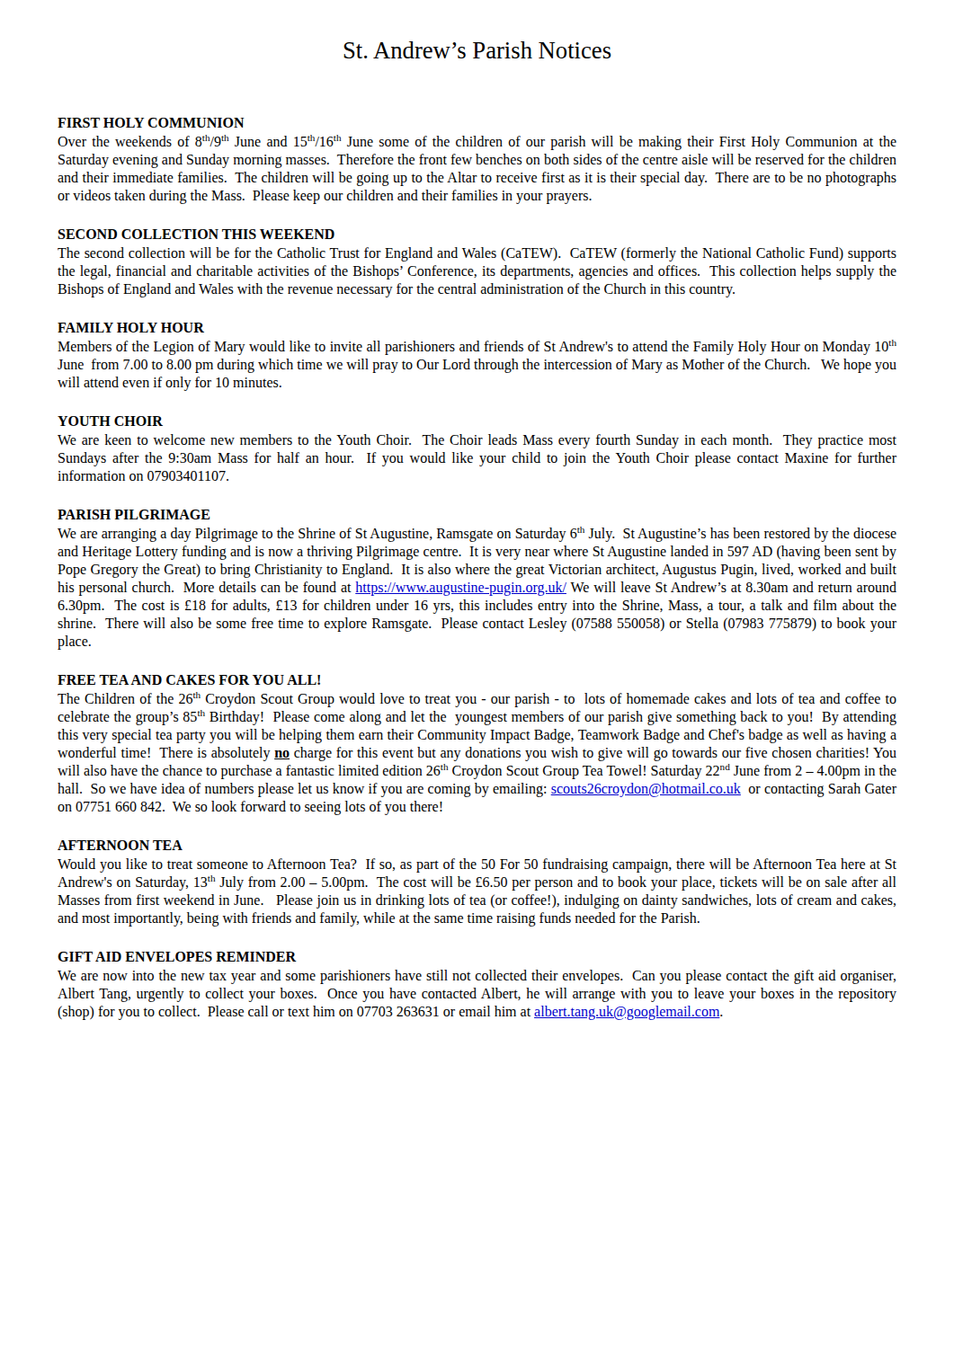St. Andrew’s Parish Notices
FIRST HOLY COMMUNION
Over the weekends of 8th/9th June and 15th/16th June some of the children of our parish will be making their First Holy Communion at the Saturday evening and Sunday morning masses. Therefore the front few benches on both sides of the centre aisle will be reserved for the children and their immediate families. The children will be going up to the Altar to receive first as it is their special day. There are to be no photographs or videos taken during the Mass. Please keep our children and their families in your prayers.
SECOND COLLECTION THIS WEEKEND
The second collection will be for the Catholic Trust for England and Wales (CaTEW). CaTEW (formerly the National Catholic Fund) supports the legal, financial and charitable activities of the Bishops’ Conference, its departments, agencies and offices. This collection helps supply the Bishops of England and Wales with the revenue necessary for the central administration of the Church in this country.
FAMILY HOLY HOUR
Members of the Legion of Mary would like to invite all parishioners and friends of St Andrew's to attend the Family Holy Hour on Monday 10th June from 7.00 to 8.00 pm during which time we will pray to Our Lord through the intercession of Mary as Mother of the Church. We hope you will attend even if only for 10 minutes.
YOUTH CHOIR
We are keen to welcome new members to the Youth Choir. The Choir leads Mass every fourth Sunday in each month. They practice most Sundays after the 9:30am Mass for half an hour. If you would like your child to join the Youth Choir please contact Maxine for further information on 07903401107.
PARISH PILGRIMAGE
We are arranging a day Pilgrimage to the Shrine of St Augustine, Ramsgate on Saturday 6th July. St Augustine’s has been restored by the diocese and Heritage Lottery funding and is now a thriving Pilgrimage centre. It is very near where St Augustine landed in 597 AD (having been sent by Pope Gregory the Great) to bring Christianity to England. It is also where the great Victorian architect, Augustus Pugin, lived, worked and built his personal church. More details can be found at https://www.augustine-pugin.org.uk/ We will leave St Andrew’s at 8.30am and return around 6.30pm. The cost is £18 for adults, £13 for children under 16 yrs, this includes entry into the Shrine, Mass, a tour, a talk and film about the shrine. There will also be some free time to explore Ramsgate. Please contact Lesley (07588 550058) or Stella (07983 775879) to book your place.
FREE TEA AND CAKES FOR YOU ALL!
The Children of the 26th Croydon Scout Group would love to treat you - our parish - to lots of homemade cakes and lots of tea and coffee to celebrate the group’s 85th Birthday! Please come along and let the youngest members of our parish give something back to you! By attending this very special tea party you will be helping them earn their Community Impact Badge, Teamwork Badge and Chef's badge as well as having a wonderful time! There is absolutely no charge for this event but any donations you wish to give will go towards our five chosen charities! You will also have the chance to purchase a fantastic limited edition 26th Croydon Scout Group Tea Towel! Saturday 22nd June from 2 – 4.00pm in the hall. So we have idea of numbers please let us know if you are coming by emailing: scouts26croydon@hotmail.co.uk or contacting Sarah Gater on 07751 660 842. We so look forward to seeing lots of you there!
AFTERNOON TEA
Would you like to treat someone to Afternoon Tea? If so, as part of the 50 For 50 fundraising campaign, there will be Afternoon Tea here at St Andrew's on Saturday, 13th July from 2.00 – 5.00pm. The cost will be £6.50 per person and to book your place, tickets will be on sale after all Masses from first weekend in June. Please join us in drinking lots of tea (or coffee!), indulging on dainty sandwiches, lots of cream and cakes, and most importantly, being with friends and family, while at the same time raising funds needed for the Parish.
GIFT AID ENVELOPES REMINDER
We are now into the new tax year and some parishioners have still not collected their envelopes. Can you please contact the gift aid organiser, Albert Tang, urgently to collect your boxes. Once you have contacted Albert, he will arrange with you to leave your boxes in the repository (shop) for you to collect. Please call or text him on 07703 263631 or email him at albert.tang.uk@googlemail.com.